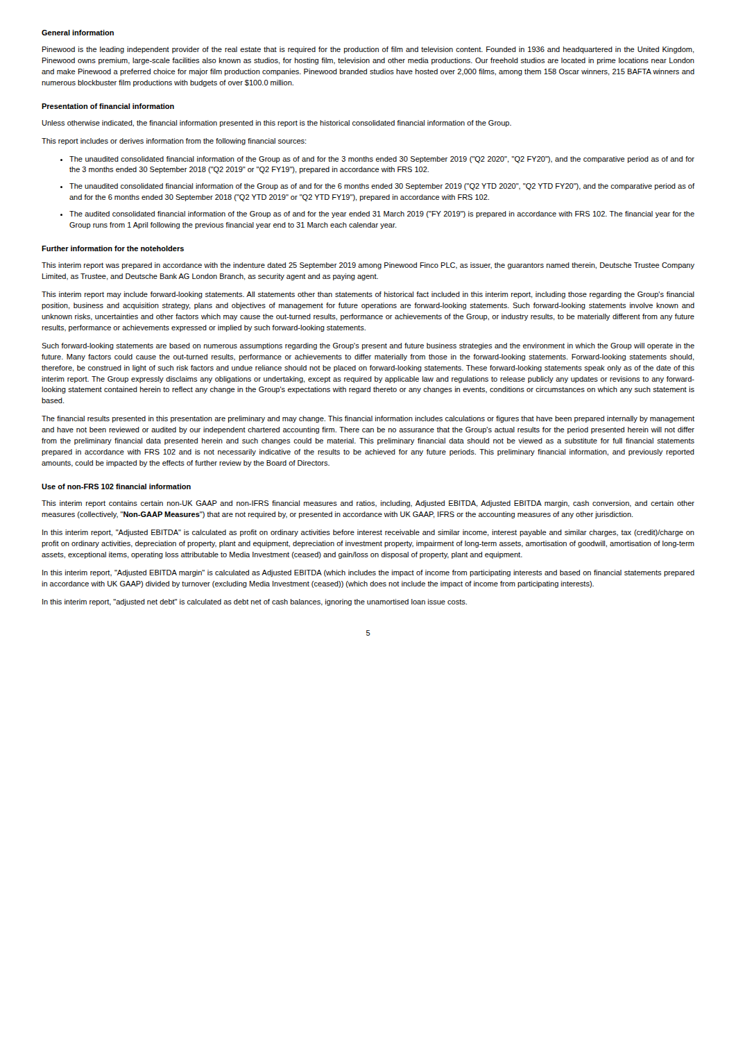General information
Pinewood is the leading independent provider of the real estate that is required for the production of film and television content. Founded in 1936 and headquartered in the United Kingdom, Pinewood owns premium, large-scale facilities also known as studios, for hosting film, television and other media productions. Our freehold studios are located in prime locations near London and make Pinewood a preferred choice for major film production companies. Pinewood branded studios have hosted over 2,000 films, among them 158 Oscar winners, 215 BAFTA winners and numerous blockbuster film productions with budgets of over $100.0 million.
Presentation of financial information
Unless otherwise indicated, the financial information presented in this report is the historical consolidated financial information of the Group.
This report includes or derives information from the following financial sources:
The unaudited consolidated financial information of the Group as of and for the 3 months ended 30 September 2019 ("Q2 2020", "Q2 FY20"), and the comparative period as of and for the 3 months ended 30 September 2018 ("Q2 2019" or "Q2 FY19"), prepared in accordance with FRS 102.
The unaudited consolidated financial information of the Group as of and for the 6 months ended 30 September 2019 ("Q2 YTD 2020", "Q2 YTD FY20"), and the comparative period as of and for the 6 months ended 30 September 2018 ("Q2 YTD 2019" or "Q2 YTD FY19"), prepared in accordance with FRS 102.
The audited consolidated financial information of the Group as of and for the year ended 31 March 2019 ("FY 2019") is prepared in accordance with FRS 102. The financial year for the Group runs from 1 April following the previous financial year end to 31 March each calendar year.
Further information for the noteholders
This interim report was prepared in accordance with the indenture dated 25 September 2019 among Pinewood Finco PLC, as issuer, the guarantors named therein, Deutsche Trustee Company Limited, as Trustee, and Deutsche Bank AG London Branch, as security agent and as paying agent.
This interim report may include forward-looking statements. All statements other than statements of historical fact included in this interim report, including those regarding the Group's financial position, business and acquisition strategy, plans and objectives of management for future operations are forward-looking statements. Such forward-looking statements involve known and unknown risks, uncertainties and other factors which may cause the out-turned results, performance or achievements of the Group, or industry results, to be materially different from any future results, performance or achievements expressed or implied by such forward-looking statements.
Such forward-looking statements are based on numerous assumptions regarding the Group's present and future business strategies and the environment in which the Group will operate in the future. Many factors could cause the out-turned results, performance or achievements to differ materially from those in the forward-looking statements. Forward-looking statements should, therefore, be construed in light of such risk factors and undue reliance should not be placed on forward-looking statements. These forward-looking statements speak only as of the date of this interim report. The Group expressly disclaims any obligations or undertaking, except as required by applicable law and regulations to release publicly any updates or revisions to any forward-looking statement contained herein to reflect any change in the Group's expectations with regard thereto or any changes in events, conditions or circumstances on which any such statement is based.
The financial results presented in this presentation are preliminary and may change. This financial information includes calculations or figures that have been prepared internally by management and have not been reviewed or audited by our independent chartered accounting firm. There can be no assurance that the Group's actual results for the period presented herein will not differ from the preliminary financial data presented herein and such changes could be material. This preliminary financial data should not be viewed as a substitute for full financial statements prepared in accordance with FRS 102 and is not necessarily indicative of the results to be achieved for any future periods. This preliminary financial information, and previously reported amounts, could be impacted by the effects of further review by the Board of Directors.
Use of non-FRS 102 financial information
This interim report contains certain non-UK GAAP and non-IFRS financial measures and ratios, including, Adjusted EBITDA, Adjusted EBITDA margin, cash conversion, and certain other measures (collectively, "Non-GAAP Measures") that are not required by, or presented in accordance with UK GAAP, IFRS or the accounting measures of any other jurisdiction.
In this interim report, "Adjusted EBITDA" is calculated as profit on ordinary activities before interest receivable and similar income, interest payable and similar charges, tax (credit)/charge on profit on ordinary activities, depreciation of property, plant and equipment, depreciation of investment property, impairment of long-term assets, amortisation of goodwill, amortisation of long-term assets, exceptional items, operating loss attributable to Media Investment (ceased) and gain/loss on disposal of property, plant and equipment.
In this interim report, "Adjusted EBITDA margin" is calculated as Adjusted EBITDA (which includes the impact of income from participating interests and based on financial statements prepared in accordance with UK GAAP) divided by turnover (excluding Media Investment (ceased)) (which does not include the impact of income from participating interests).
In this interim report, "adjusted net debt" is calculated as debt net of cash balances, ignoring the unamortised loan issue costs.
5